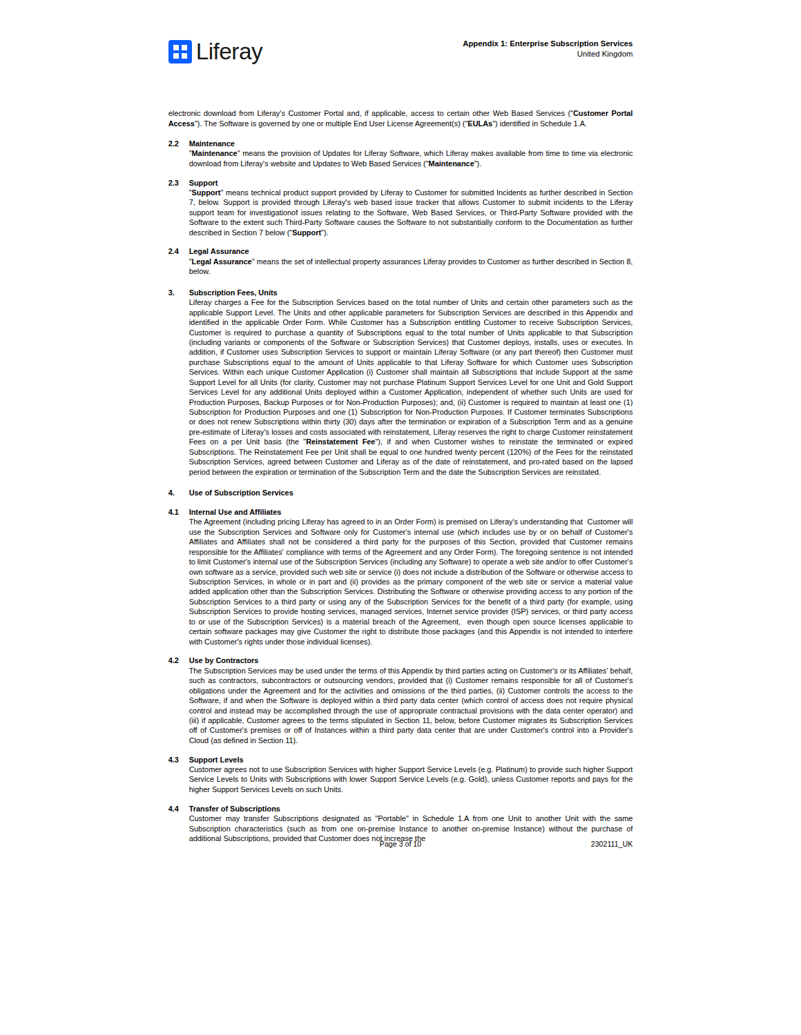Liferay
Appendix 1: Enterprise Subscription Services
United Kingdom
electronic download from Liferay's Customer Portal and, if applicable, access to certain other Web Based Services ("Customer Portal Access"). The Software is governed by one or multiple End User License Agreement(s) ("EULAs") identified in Schedule 1.A.
2.2
Maintenance
"Maintenance" means the provision of Updates for Liferay Software, which Liferay makes available from time to time via electronic download from Liferay's website and Updates to Web Based Services ("Maintenance").
2.3
Support
"Support" means technical product support provided by Liferay to Customer for submitted Incidents as further described in Section 7, below. Support is provided through Liferay's web based issue tracker that allows Customer to submit incidents to the Liferay support team for investigationof issues relating to the Software, Web Based Services, or Third-Party Software provided with the Software to the extent such Third-Party Software causes the Software to not substantially conform to the Documentation as further described in Section 7 below ("Support").
2.4
Legal Assurance
"Legal Assurance" means the set of intellectual property assurances Liferay provides to Customer as further described in Section 8, below.
3.
Subscription Fees, Units
Liferay charges a Fee for the Subscription Services based on the total number of Units and certain other parameters such as the applicable Support Level. The Units and other applicable parameters for Subscription Services are described in this Appendix and identified in the applicable Order Form. While Customer has a Subscription entitling Customer to receive Subscription Services, Customer is required to purchase a quantity of Subscriptions equal to the total number of Units applicable to that Subscription (including variants or components of the Software or Subscription Services) that Customer deploys, installs, uses or executes. In addition, if Customer uses Subscription Services to support or maintain Liferay Software (or any part thereof) then Customer must purchase Subscriptions equal to the amount of Units applicable to that Liferay Software for which Customer uses Subscription Services. Within each unique Customer Application (i) Customer shall maintain all Subscriptions that include Support at the same Support Level for all Units (for clarity, Customer may not purchase Platinum Support Services Level for one Unit and Gold Support Services Level for any additional Units deployed within a Customer Application, independent of whether such Units are used for Production Purposes, Backup Purposes or for Non-Production Purposes); and, (ii) Customer is required to maintain at least one (1) Subscription for Production Purposes and one (1) Subscription for Non-Production Purposes. If Customer terminates Subscriptions or does not renew Subscriptions within thirty (30) days after the termination or expiration of a Subscription Term and as a genuine pre-estimate of Liferay's losses and costs associated with reinstatement, Liferay reserves the right to charge Customer reinstatement Fees on a per Unit basis (the "Reinstatement Fee"), if and when Customer wishes to reinstate the terminated or expired Subscriptions. The Reinstatement Fee per Unit shall be equal to one hundred twenty percent (120%) of the Fees for the reinstated Subscription Services, agreed between Customer and Liferay as of the date of reinstatement, and pro-rated based on the lapsed period between the expiration or termination of the Subscription Term and the date the Subscription Services are reinstated.
4.
Use of Subscription Services
4.1
Internal Use and Affiliates
The Agreement (including pricing Liferay has agreed to in an Order Form) is premised on Liferay's understanding that Customer will use the Subscription Services and Software only for Customer's internal use (which includes use by or on behalf of Customer's Affiliates and Affiliates shall not be considered a third party for the purposes of this Section, provided that Customer remains responsible for the Affiliates' compliance with terms of the Agreement and any Order Form). The foregoing sentence is not intended to limit Customer's internal use of the Subscription Services (including any Software) to operate a web site and/or to offer Customer's own software as a service, provided such web site or service (i) does not include a distribution of the Software or otherwise access to Subscription Services, in whole or in part and (ii) provides as the primary component of the web site or service a material value added application other than the Subscription Services. Distributing the Software or otherwise providing access to any portion of the Subscription Services to a third party or using any of the Subscription Services for the benefit of a third party (for example, using Subscription Services to provide hosting services, managed services, Internet service provider (ISP) services, or third party access to or use of the Subscription Services) is a material breach of the Agreement, even though open source licenses applicable to certain software packages may give Customer the right to distribute those packages (and this Appendix is not intended to interfere with Customer's rights under those individual licenses).
4.2
Use by Contractors
The Subscription Services may be used under the terms of this Appendix by third parties acting on Customer's or its Affiliates' behalf, such as contractors, subcontractors or outsourcing vendors, provided that (i) Customer remains responsible for all of Customer's obligations under the Agreement and for the activities and omissions of the third parties, (ii) Customer controls the access to the Software, if and when the Software is deployed within a third party data center (which control of access does not require physical control and instead may be accomplished through the use of appropriate contractual provisions with the data center operator) and (iii) if applicable, Customer agrees to the terms stipulated in Section 11, below, before Customer migrates its Subscription Services off of Customer's premises or off of Instances within a third party data center that are under Customer's control into a Provider's Cloud (as defined in Section 11).
4.3
Support Levels
Customer agrees not to use Subscription Services with higher Support Service Levels (e.g. Platinum) to provide such higher Support Service Levels to Units with Subscriptions with lower Support Service Levels (e.g. Gold), unless Customer reports and pays for the higher Support Services Levels on such Units.
4.4
Transfer of Subscriptions
Customer may transfer Subscriptions designated as "Portable" in Schedule 1.A from one Unit to another Unit with the same Subscription characteristics (such as from one on-premise Instance to another on-premise Instance) without the purchase of additional Subscriptions, provided that Customer does not increase the
Page 3 of 10
2302111_UK